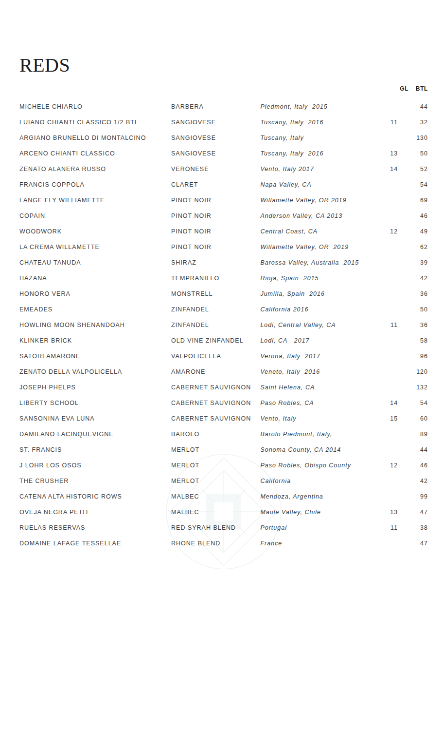REDS
| | | | GL | BTL |
| --- | --- | --- | --- | --- |
| MICHELE CHIARLO | BARBERA | Piedmont, Italy 2015 | | 44 |
| LUIANO CHIANTI CLASSICO 1/2 BTL | SANGIOVESE | Tuscany, Italy 2016 | 11 | 32 |
| ARGIANO BRUNELLO DI MONTALCINO | SANGIOVESE | Tuscany, Italy | | 130 |
| ARCENO CHIANTI CLASSICO | SANGIOVESE | Tuscany, Italy 2016 | 13 | 50 |
| ZENATO ALANERA RUSSO | VERONESE | Vento, Italy 2017 | 14 | 52 |
| FRANCIS COPPOLA | CLARET | Napa Valley, CA | | 54 |
| LANGE FLY WILLIAMETTE | PINOT NOIR | Willamette Valley, OR 2019 | | 69 |
| COPAIN | PINOT NOIR | Anderson Valley, CA 2013 | | 46 |
| WOODWORK | PINOT NOIR | Central Coast, CA | 12 | 49 |
| LA CREMA WILLAMETTE | PINOT NOIR | Willamette Valley, OR 2019 | | 62 |
| CHATEAU TANUDA | SHIRAZ | Barossa Valley, Australia 2015 | | 39 |
| HAZANA | TEMPRANILLO | Rioja, Spain 2015 | | 42 |
| HONORO VERA | MONSTRELL | Jumilla, Spain 2016 | | 36 |
| EMEADES | ZINFANDEL | California 2016 | | 50 |
| HOWLING MOON SHENANDOAH | ZINFANDEL | Lodi, Central Valley, CA | 11 | 36 |
| KLINKER BRICK | OLD VINE ZINFANDEL | Lodi, CA 2017 | | 58 |
| SATORI AMARONE | VALPOLICELLA | Verona, Italy 2017 | | 96 |
| ZENATO DELLA VALPOLICELLA | AMARONE | Veneto, Italy 2016 | | 120 |
| JOSEPH PHELPS | CABERNET SAUVIGNON | Saint Helena, CA | | 132 |
| LIBERTY SCHOOL | CABERNET SAUVIGNON | Paso Robles, CA | 14 | 54 |
| SANSONINA EVA LUNA | CABERNET SAUVIGNON | Vento, Italy | 15 | 60 |
| DAMILANO LACINQUEVIGNE | BAROLO | Barolo Piedmont, Italy, | | 89 |
| ST. FRANCIS | MERLOT | Sonoma County, CA 2014 | | 44 |
| J LOHR LOS OSOS | MERLOT | Paso Robles, Obispo County | 12 | 46 |
| THE CRUSHER | MERLOT | California | | 42 |
| CATENA ALTA HISTORIC ROWS | MALBEC | Mendoza, Argentina | | 99 |
| OVEJA NEGRA PETIT | MALBEC | Maule Valley, Chile | 13 | 47 |
| RUELAS RESERVAS | RED SYRAH BLEND | Portugal | 11 | 38 |
| DOMAINE LAFAGE TESSELLAE | RHONE BLEND | France | | 47 |